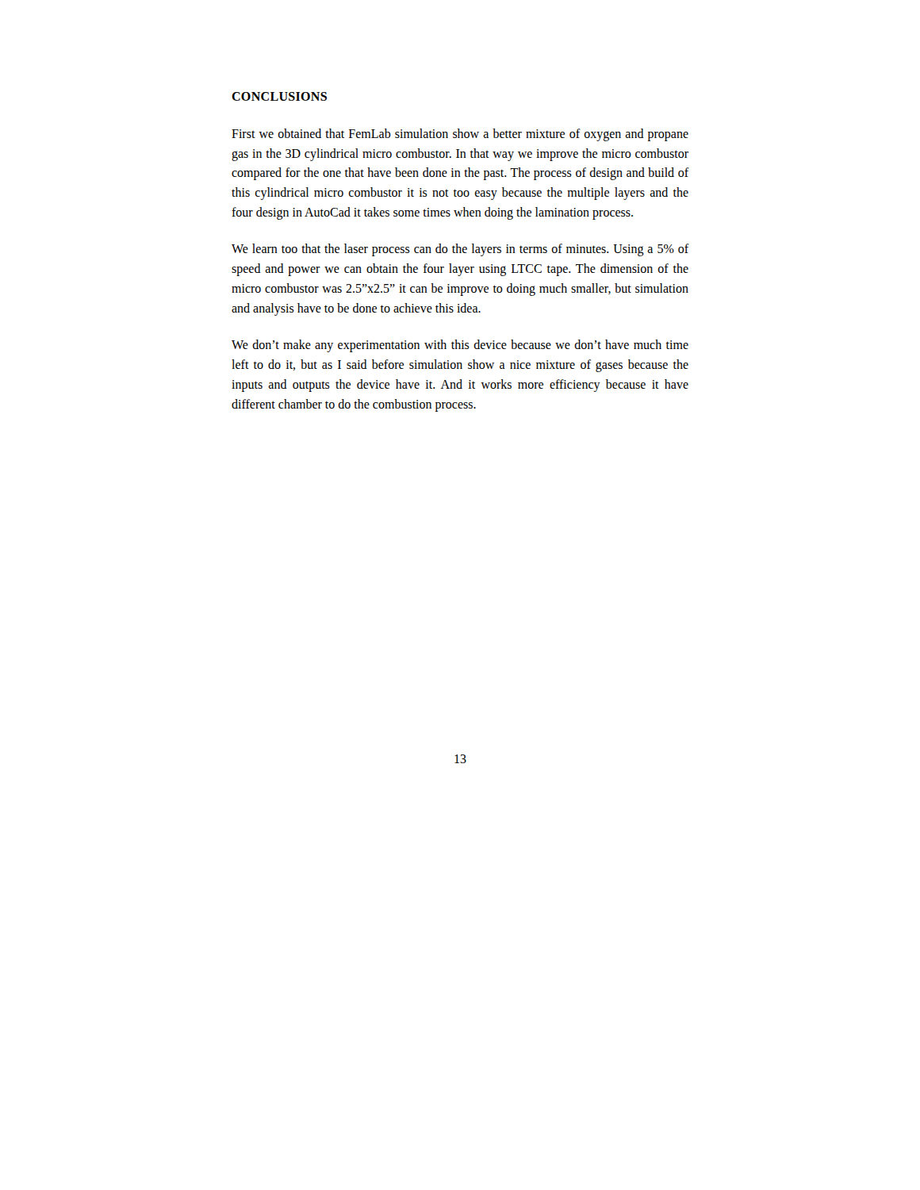CONCLUSIONS
First we obtained that FemLab simulation show a better mixture of oxygen and propane gas in the 3D cylindrical micro combustor. In that way we improve the micro combustor compared for the one that have been done in the past. The process of design and build of this cylindrical micro combustor it is not too easy because the multiple layers and the four design in AutoCad it takes some times when doing the lamination process.
We learn too that the laser process can do the layers in terms of minutes. Using a 5% of speed and power we can obtain the four layer using LTCC tape. The dimension of the micro combustor was 2.5”x2.5” it can be improve to doing much smaller, but simulation and analysis have to be done to achieve this idea.
We don’t make any experimentation with this device because we don’t have much time left to do it, but as I said before simulation show a nice mixture of gases because the inputs and outputs the device have it. And it works more efficiency because it have different chamber to do the combustion process.
13